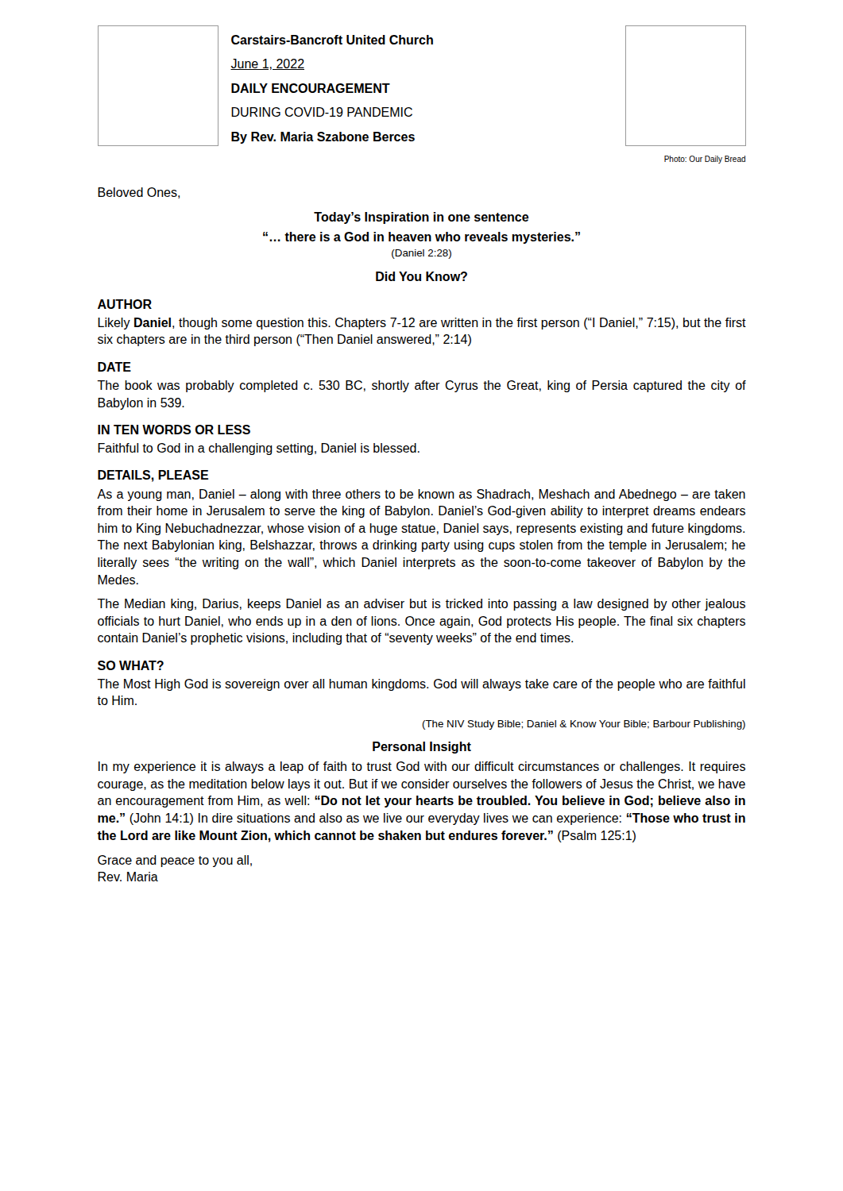Carstairs-Bancroft United Church
June 1, 2022
DAILY ENCOURAGEMENT
DURING COVID-19 PANDEMIC
By Rev. Maria Szabone Berces
Photo: Our Daily Bread
Beloved Ones,
Today’s Inspiration in one sentence
“… there is a God in heaven who reveals mysteries.”
(Daniel 2:28)
Did You Know?
AUTHOR
Likely Daniel, though some question this. Chapters 7-12 are written in the first person (“I Daniel,” 7:15), but the first six chapters are in the third person (“Then Daniel answered,” 2:14)
DATE
The book was probably completed c. 530 BC, shortly after Cyrus the Great, king of Persia captured the city of Babylon in 539.
IN TEN WORDS OR LESS
Faithful to God in a challenging setting, Daniel is blessed.
DETAILS, PLEASE
As a young man, Daniel – along with three others to be known as Shadrach, Meshach and Abednego – are taken from their home in Jerusalem to serve the king of Babylon. Daniel’s God-given ability to interpret dreams endears him to King Nebuchadnezzar, whose vision of a huge statue, Daniel says, represents existing and future kingdoms. The next Babylonian king, Belshazzar, throws a drinking party using cups stolen from the temple in Jerusalem; he literally sees “the writing on the wall”, which Daniel interprets as the soon-to-come takeover of Babylon by the Medes.
The Median king, Darius, keeps Daniel as an adviser but is tricked into passing a law designed by other jealous officials to hurt Daniel, who ends up in a den of lions. Once again, God protects His people. The final six chapters contain Daniel’s prophetic visions, including that of “seventy weeks” of the end times.
SO WHAT?
The Most High God is sovereign over all human kingdoms. God will always take care of the people who are faithful to Him.
(The NIV Study Bible; Daniel & Know Your Bible; Barbour Publishing)
Personal Insight
In my experience it is always a leap of faith to trust God with our difficult circumstances or challenges. It requires courage, as the meditation below lays it out. But if we consider ourselves the followers of Jesus the Christ, we have an encouragement from Him, as well: “Do not let your hearts be troubled. You believe in God; believe also in me.” (John 14:1) In dire situations and also as we live our everyday lives we can experience: “Those who trust in the Lord are like Mount Zion, which cannot be shaken but endures forever.” (Psalm 125:1)
Grace and peace to you all,
Rev. Maria